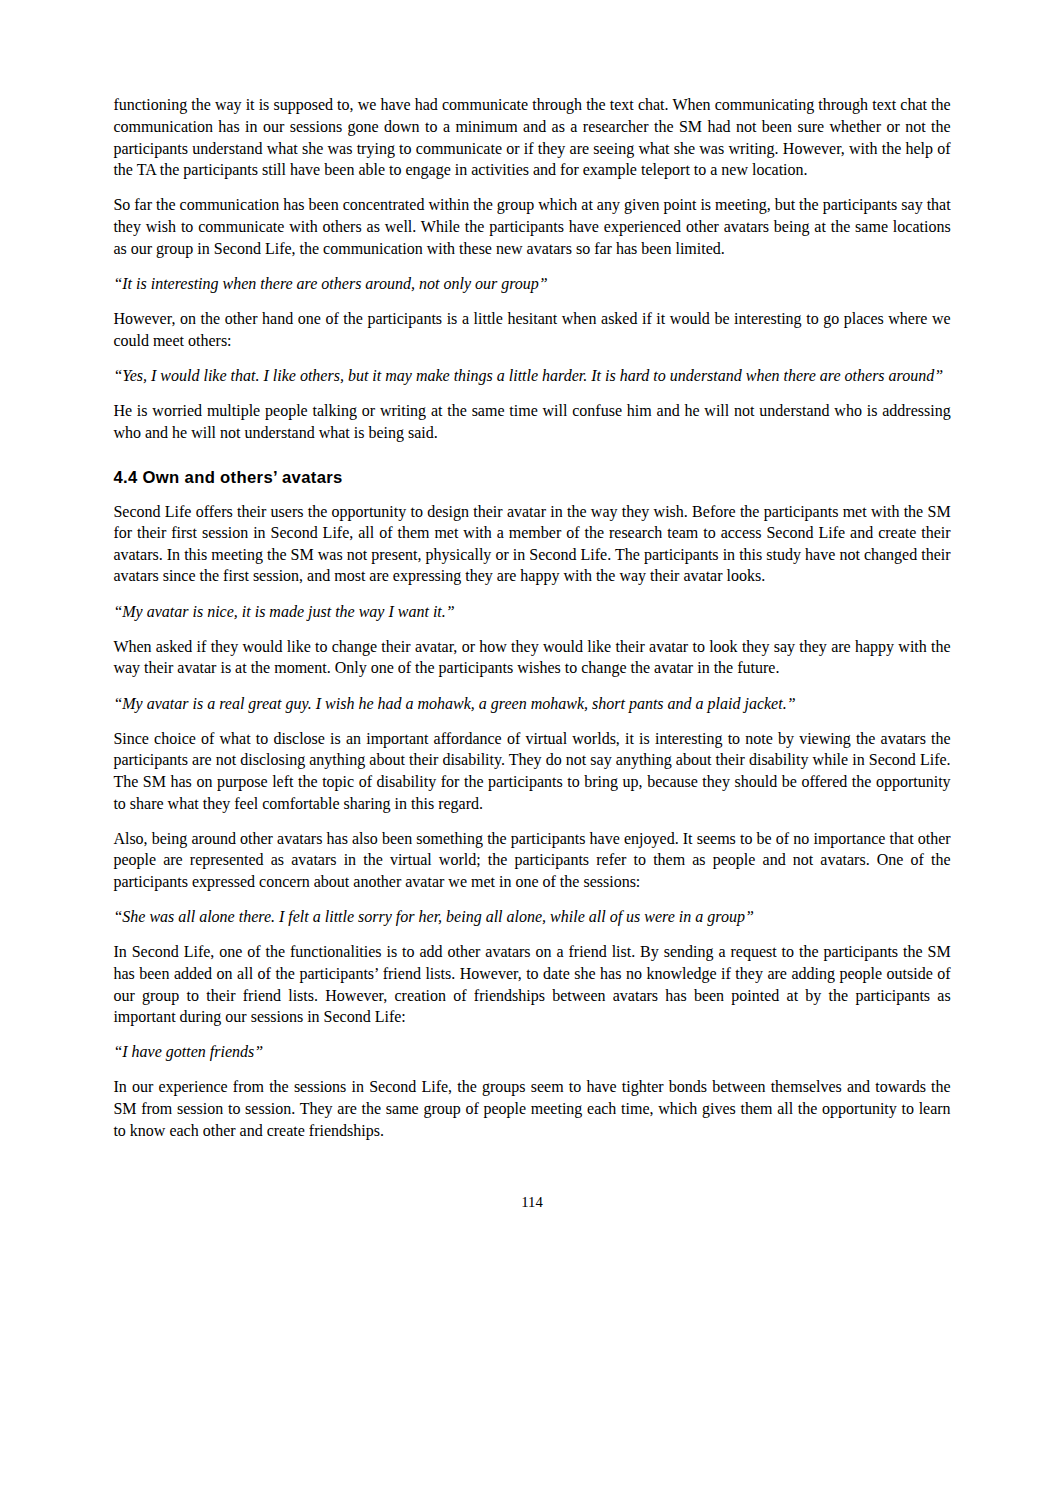functioning the way it is supposed to, we have had communicate through the text chat. When communicating through text chat the communication has in our sessions gone down to a minimum and as a researcher the SM had not been sure whether or not the participants understand what she was trying to communicate or if they are seeing what she was writing. However, with the help of the TA the participants still have been able to engage in activities and for example teleport to a new location.
So far the communication has been concentrated within the group which at any given point is meeting, but the participants say that they wish to communicate with others as well. While the participants have experienced other avatars being at the same locations as our group in Second Life, the communication with these new avatars so far has been limited.
“It is interesting when there are others around, not only our group”
However, on the other hand one of the participants is a little hesitant when asked if it would be interesting to go places where we could meet others:
“Yes, I would like that. I like others, but it may make things a little harder. It is hard to understand when there are others around”
He is worried multiple people talking or writing at the same time will confuse him and he will not understand who is addressing who and he will not understand what is being said.
4.4 Own and others’ avatars
Second Life offers their users the opportunity to design their avatar in the way they wish. Before the participants met with the SM for their first session in Second Life, all of them met with a member of the research team to access Second Life and create their avatars. In this meeting the SM was not present, physically or in Second Life. The participants in this study have not changed their avatars since the first session, and most are expressing they are happy with the way their avatar looks.
“My avatar is nice, it is made just the way I want it.”
When asked if they would like to change their avatar, or how they would like their avatar to look they say they are happy with the way their avatar is at the moment. Only one of the participants wishes to change the avatar in the future.
“My avatar is a real great guy. I wish he had a mohawk, a green mohawk, short pants and a plaid jacket.”
Since choice of what to disclose is an important affordance of virtual worlds, it is interesting to note by viewing the avatars the participants are not disclosing anything about their disability. They do not say anything about their disability while in Second Life. The SM has on purpose left the topic of disability for the participants to bring up, because they should be offered the opportunity to share what they feel comfortable sharing in this regard.
Also, being around other avatars has also been something the participants have enjoyed. It seems to be of no importance that other people are represented as avatars in the virtual world; the participants refer to them as people and not avatars. One of the participants expressed concern about another avatar we met in one of the sessions:
“She was all alone there. I felt a little sorry for her, being all alone, while all of us were in a group”
In Second Life, one of the functionalities is to add other avatars on a friend list. By sending a request to the participants the SM has been added on all of the participants’ friend lists. However, to date she has no knowledge if they are adding people outside of our group to their friend lists. However, creation of friendships between avatars has been pointed at by the participants as important during our sessions in Second Life:
“I have gotten friends”
In our experience from the sessions in Second Life, the groups seem to have tighter bonds between themselves and towards the SM from session to session. They are the same group of people meeting each time, which gives them all the opportunity to learn to know each other and create friendships.
114